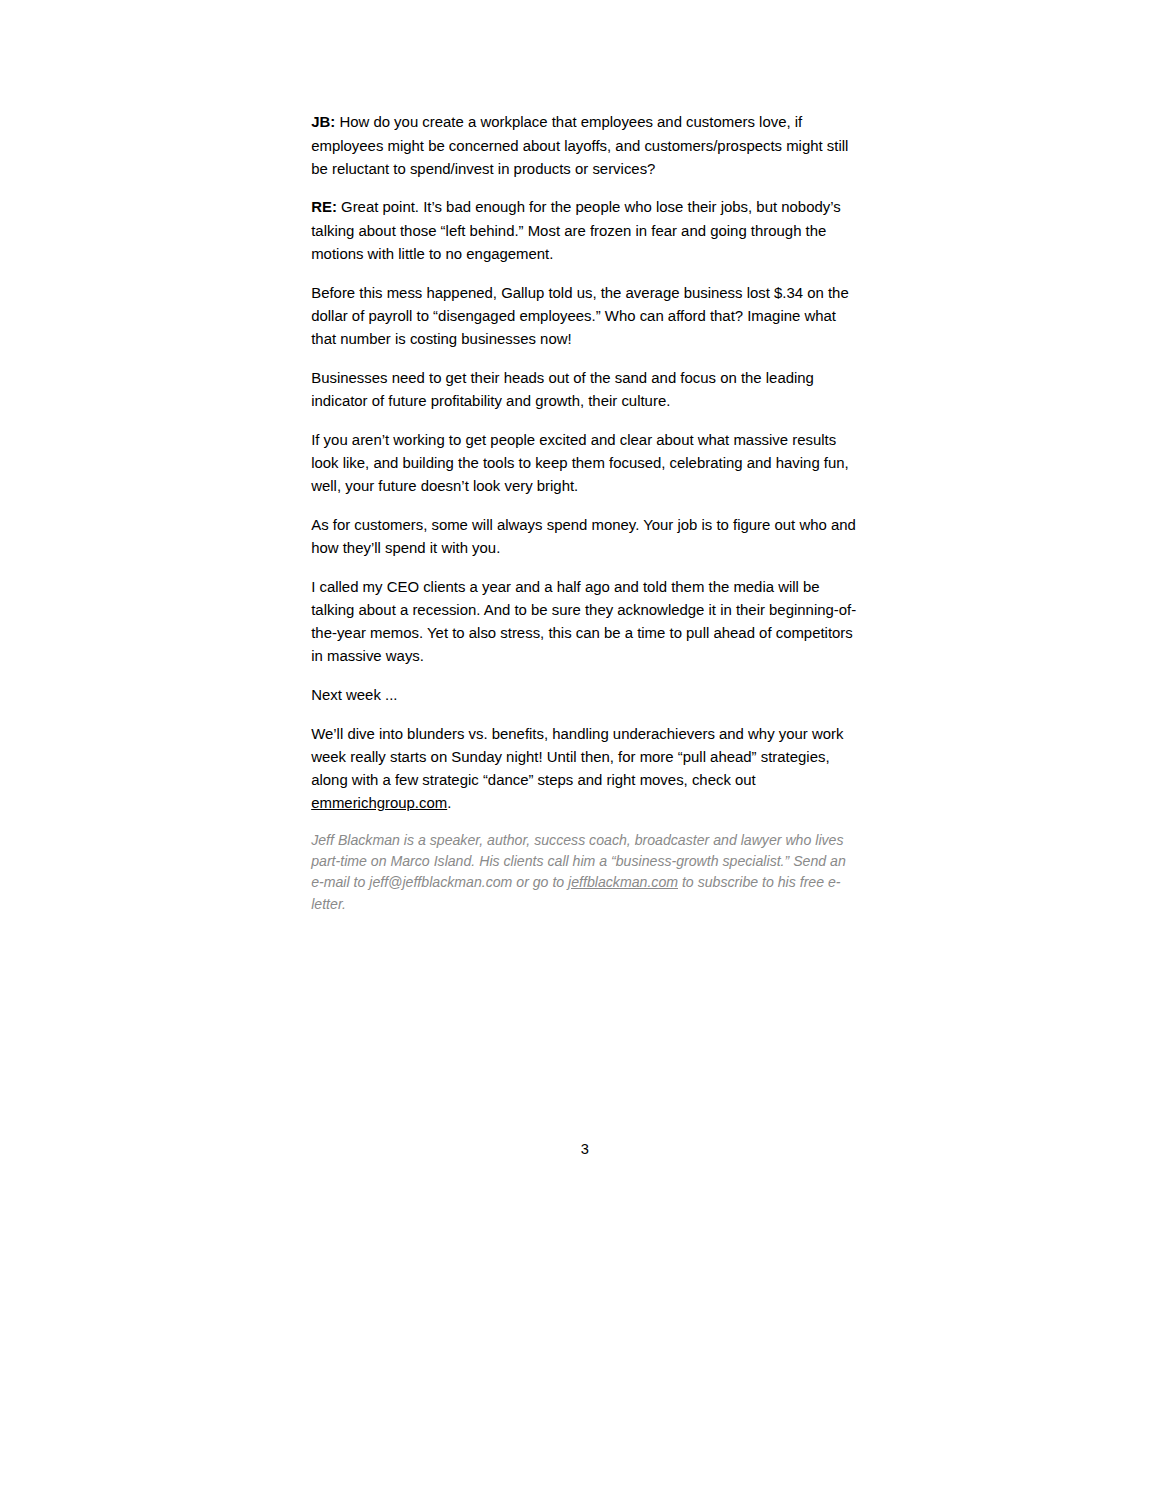JB: How do you create a workplace that employees and customers love, if employees might be concerned about layoffs, and customers/prospects might still be reluctant to spend/invest in products or services?
RE: Great point. It’s bad enough for the people who lose their jobs, but nobody’s talking about those “left behind.” Most are frozen in fear and going through the motions with little to no engagement.
Before this mess happened, Gallup told us, the average business lost $.34 on the dollar of payroll to “disengaged employees.” Who can afford that? Imagine what that number is costing businesses now!
Businesses need to get their heads out of the sand and focus on the leading indicator of future profitability and growth, their culture.
If you aren’t working to get people excited and clear about what massive results look like, and building the tools to keep them focused, celebrating and having fun, well, your future doesn’t look very bright.
As for customers, some will always spend money. Your job is to figure out who and how they’ll spend it with you.
I called my CEO clients a year and a half ago and told them the media will be talking about a recession. And to be sure they acknowledge it in their beginning-of-the-year memos. Yet to also stress, this can be a time to pull ahead of competitors in massive ways.
Next week ...
We’ll dive into blunders vs. benefits, handling underachievers and why your work week really starts on Sunday night! Until then, for more “pull ahead” strategies, along with a few strategic “dance” steps and right moves, check out emmerichgroup.com.
Jeff Blackman is a speaker, author, success coach, broadcaster and lawyer who lives part-time on Marco Island. His clients call him a “business-growth specialist.” Send an e-mail to jeff@jeffblackman.com or go to jeffblackman.com to subscribe to his free e-letter.
3